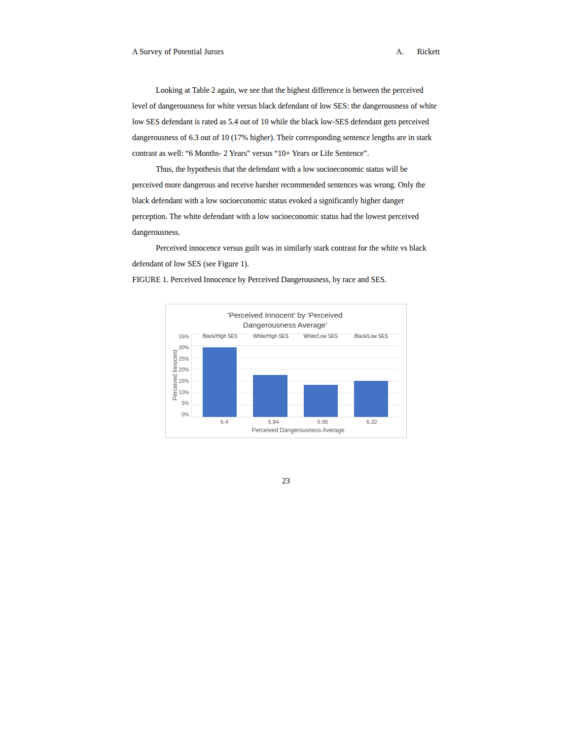A Survey of Potential Jurors A. Rickett
Looking at Table 2 again, we see that the highest difference is between the perceived level of dangerousness for white versus black defendant of low SES: the dangerousness of white low SES defendant is rated as 5.4 out of 10 while the black low-SES defendant gets perceived dangerousness of 6.3 out of 10 (17% higher). Their corresponding sentence lengths are in stark contrast as well: “6 Months- 2 Years” versus “10+ Years or Life Sentence”.
Thus, the hypothesis that the defendant with a low socioeconomic status will be perceived more dangerous and receive harsher recommended sentences was wrong. Only the black defendant with a low socioeconomic status evoked a significantly higher danger perception. The white defendant with a low socioeconomic status had the lowest perceived dangerousness.
Perceived innocence versus guilt was in similarly stark contrast for the white vs black defendant of low SES (see Figure 1).
FIGURE 1. Perceived Innocence by Perceived Dangerousness, by race and SES.
'Perceived Innocent' by 'Perceived
Dangerousness Average'
Perceived Innocent
35%
30%
25%
20%
15%
10%
5%
0%
Black/High SES White/High SES White/Low SES Black/Low SES
5.4 5.84 5.95 6.32
Perceived Dangerousness Average
23